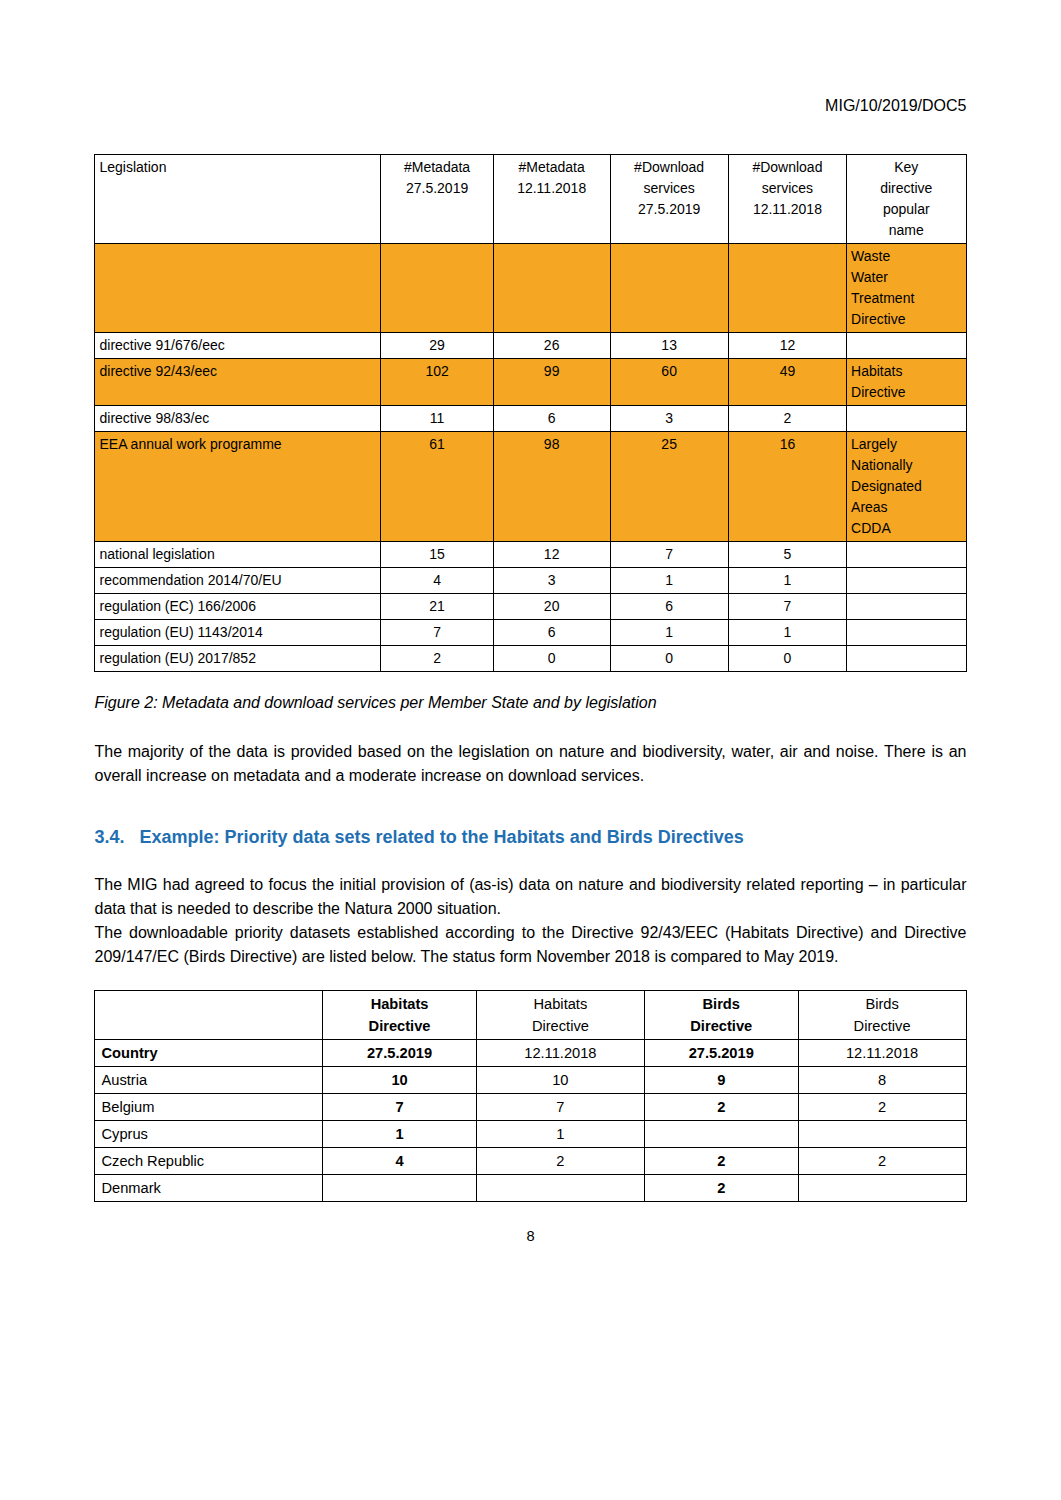MIG/10/2019/DOC5
| Legislation | #Metadata 27.5.2019 | #Metadata 12.11.2018 | #Download services 27.5.2019 | #Download services 12.11.2018 | Key directive popular name |
| --- | --- | --- | --- | --- | --- |
| | | | | | Waste Water Treatment Directive |
| directive 91/676/eec | 29 | 26 | 13 | 12 | |
| directive 92/43/eec | 102 | 99 | 60 | 49 | Habitats Directive |
| directive 98/83/ec | 11 | 6 | 3 | 2 | |
| EEA annual work programme | 61 | 98 | 25 | 16 | Largely Nationally Designated Areas CDDA |
| national legislation | 15 | 12 | 7 | 5 | |
| recommendation 2014/70/EU | 4 | 3 | 1 | 1 | |
| regulation (EC) 166/2006 | 21 | 20 | 6 | 7 | |
| regulation (EU) 1143/2014 | 7 | 6 | 1 | 1 | |
| regulation (EU) 2017/852 | 2 | 0 | 0 | 0 | |
Figure 2: Metadata and download services per Member State and by legislation
The majority of the data is provided based on the legislation on nature and biodiversity, water, air and noise. There is an overall increase on metadata and a moderate increase on download services.
3.4. Example: Priority data sets related to the Habitats and Birds Directives
The MIG had agreed to focus the initial provision of (as-is) data on nature and biodiversity related reporting – in particular data that is needed to describe the Natura 2000 situation.
The downloadable priority datasets established according to the Directive 92/43/EEC (Habitats Directive) and Directive 209/147/EC (Birds Directive) are listed below. The status form November 2018 is compared to May 2019.
| | Habitats Directive | Habitats Directive | Birds Directive | Birds Directive |
| --- | --- | --- | --- | --- |
| Country | 27.5.2019 | 12.11.2018 | 27.5.2019 | 12.11.2018 |
| Austria | 10 | 10 | 9 | 8 |
| Belgium | 7 | 7 | 2 | 2 |
| Cyprus | 1 | 1 | | |
| Czech Republic | 4 | 2 | 2 | 2 |
| Denmark | | | 2 | |
8